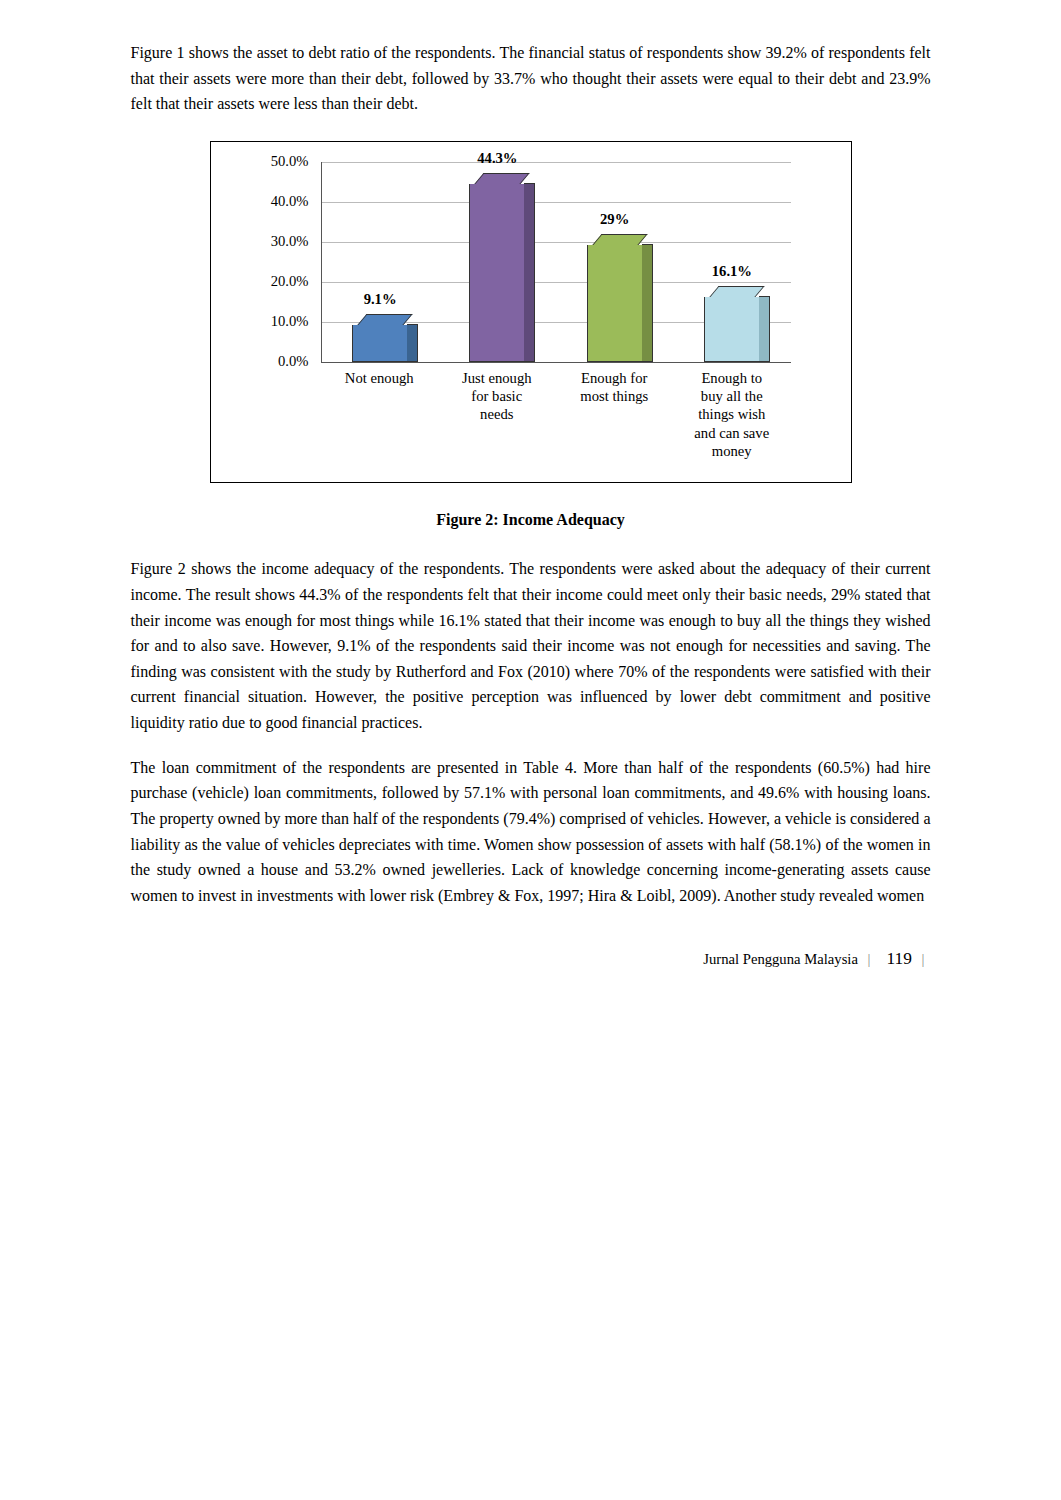Figure 1 shows the asset to debt ratio of the respondents. The financial status of respondents show 39.2% of respondents felt that their assets were more than their debt, followed by 33.7% who thought their assets were equal to their debt and 23.9% felt that their assets were less than their debt.
50.0% 40.0% 30.0% 20.0% 10.0% 0.0%
9.1%
44.3%
29%
16.1%
Not enough
Just enough for basic needs
Enough for most things
Enough to buy all the things wish and can save money
Figure 2: Income Adequacy
Figure 2 shows the income adequacy of the respondents. The respondents were asked about the adequacy of their current income. The result shows 44.3% of the respondents felt that their income could meet only their basic needs, 29% stated that their income was enough for most things while 16.1% stated that their income was enough to buy all the things they wished for and to also save. However, 9.1% of the respondents said their income was not enough for necessities and saving. The finding was consistent with the study by Rutherford and Fox (2010) where 70% of the respondents were satisfied with their current financial situation. However, the positive perception was influenced by lower debt commitment and positive liquidity ratio due to good financial practices.
The loan commitment of the respondents are presented in Table 4. More than half of the respondents (60.5%) had hire purchase (vehicle) loan commitments, followed by 57.1% with personal loan commitments, and 49.6% with housing loans. The property owned by more than half of the respondents (79.4%) comprised of vehicles. However, a vehicle is considered a liability as the value of vehicles depreciates with time. Women show possession of assets with half (58.1%) of the women in the study owned a house and 53.2% owned jewelleries. Lack of knowledge concerning income-generating assets cause women to invest in investments with lower risk (Embrey & Fox, 1997; Hira & Loibl, 2009). Another study revealed women
Jurnal Pengguna Malaysia |119 |